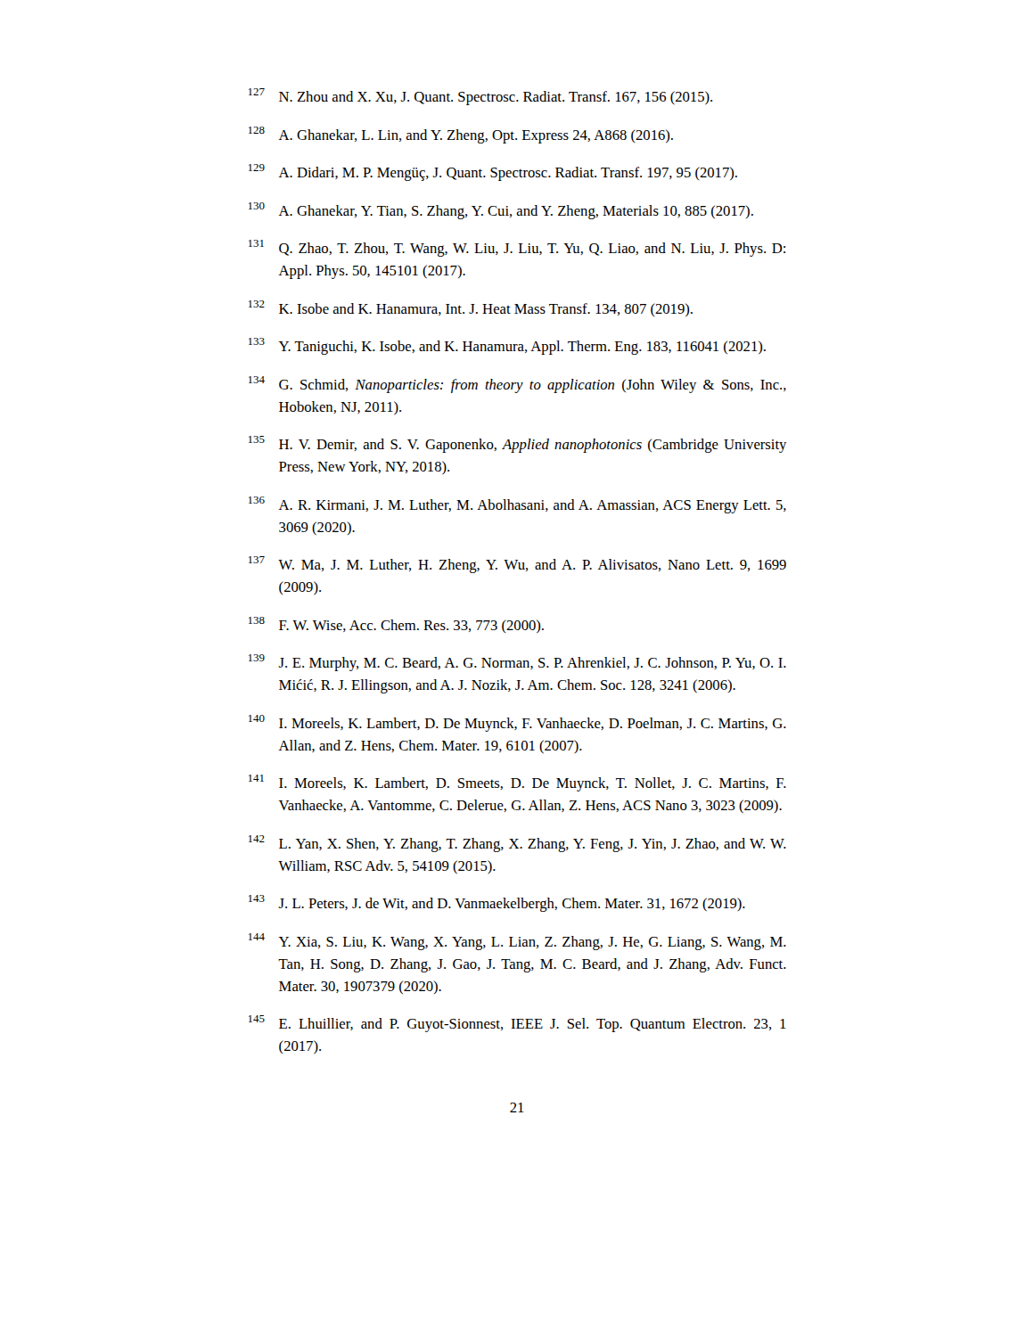127 N. Zhou and X. Xu, J. Quant. Spectrosc. Radiat. Transf. 167, 156 (2015).
128 A. Ghanekar, L. Lin, and Y. Zheng, Opt. Express 24, A868 (2016).
129 A. Didari, M. P. Mengüç, J. Quant. Spectrosc. Radiat. Transf. 197, 95 (2017).
130 A. Ghanekar, Y. Tian, S. Zhang, Y. Cui, and Y. Zheng, Materials 10, 885 (2017).
131 Q. Zhao, T. Zhou, T. Wang, W. Liu, J. Liu, T. Yu, Q. Liao, and N. Liu, J. Phys. D: Appl. Phys. 50, 145101 (2017).
132 K. Isobe and K. Hanamura, Int. J. Heat Mass Transf. 134, 807 (2019).
133 Y. Taniguchi, K. Isobe, and K. Hanamura, Appl. Therm. Eng. 183, 116041 (2021).
134 G. Schmid, Nanoparticles: from theory to application (John Wiley & Sons, Inc., Hoboken, NJ, 2011).
135 H. V. Demir, and S. V. Gaponenko, Applied nanophotonics (Cambridge University Press, New York, NY, 2018).
136 A. R. Kirmani, J. M. Luther, M. Abolhasani, and A. Amassian, ACS Energy Lett. 5, 3069 (2020).
137 W. Ma, J. M. Luther, H. Zheng, Y. Wu, and A. P. Alivisatos, Nano Lett. 9, 1699 (2009).
138 F. W. Wise, Acc. Chem. Res. 33, 773 (2000).
139 J. E. Murphy, M. C. Beard, A. G. Norman, S. P. Ahrenkiel, J. C. Johnson, P. Yu, O. I. Mićić, R. J. Ellingson, and A. J. Nozik, J. Am. Chem. Soc. 128, 3241 (2006).
140 I. Moreels, K. Lambert, D. De Muynck, F. Vanhaecke, D. Poelman, J. C. Martins, G. Allan, and Z. Hens, Chem. Mater. 19, 6101 (2007).
141 I. Moreels, K. Lambert, D. Smeets, D. De Muynck, T. Nollet, J. C. Martins, F. Vanhaecke, A. Vantomme, C. Delerue, G. Allan, Z. Hens, ACS Nano 3, 3023 (2009).
142 L. Yan, X. Shen, Y. Zhang, T. Zhang, X. Zhang, Y. Feng, J. Yin, J. Zhao, and W. W. William, RSC Adv. 5, 54109 (2015).
143 J. L. Peters, J. de Wit, and D. Vanmaekelbergh, Chem. Mater. 31, 1672 (2019).
144 Y. Xia, S. Liu, K. Wang, X. Yang, L. Lian, Z. Zhang, J. He, G. Liang, S. Wang, M. Tan, H. Song, D. Zhang, J. Gao, J. Tang, M. C. Beard, and J. Zhang, Adv. Funct. Mater. 30, 1907379 (2020).
145 E. Lhuillier, and P. Guyot-Sionnest, IEEE J. Sel. Top. Quantum Electron. 23, 1 (2017).
21